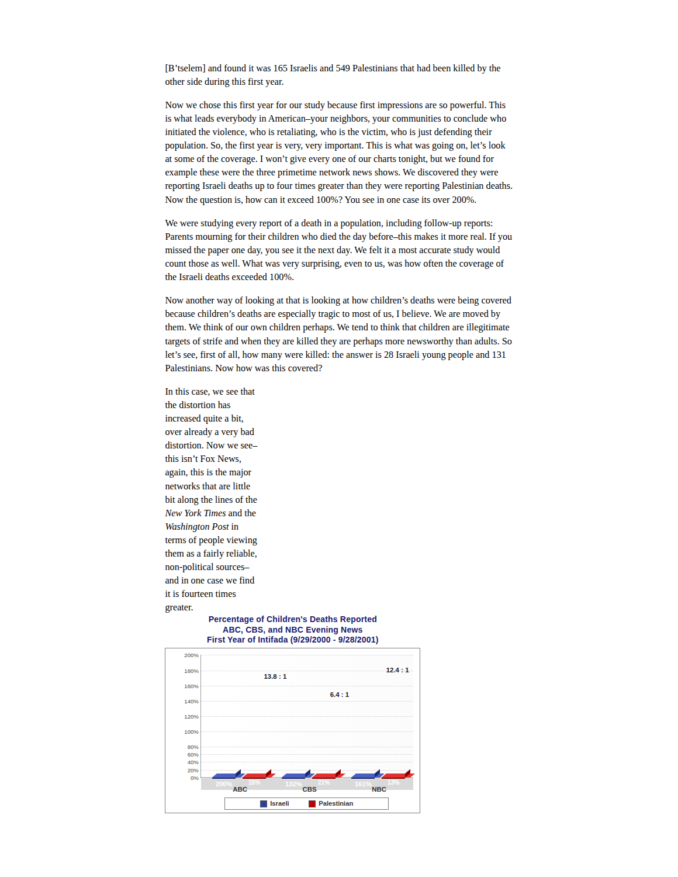[B’tselem] and found it was 165 Israelis and 549 Palestinians that had been killed by the other side during this first year.
Now we chose this first year for our study because first impressions are so powerful. This is what leads everybody in American–your neighbors, your communities to conclude who initiated the violence, who is retaliating, who is the victim, who is just defending their population. So, the first year is very, very important. This is what was going on, let’s look at some of the coverage. I won’t give every one of our charts tonight, but we found for example these were the three primetime network news shows. We discovered they were reporting Israeli deaths up to four times greater than they were reporting Palestinian deaths. Now the question is, how can it exceed 100%? You see in one case its over 200%.
We were studying every report of a death in a population, including follow-up reports: Parents mourning for their children who died the day before–this makes it more real. If you missed the paper one day, you see it the next day. We felt it a most accurate study would count those as well. What was very surprising, even to us, was how often the coverage of the Israeli deaths exceeded 100%.
Now another way of looking at that is looking at how children’s deaths were being covered because children’s deaths are especially tragic to most of us, I believe. We are moved by them. We think of our own children perhaps. We tend to think that children are illegitimate targets of strife and when they are killed they are perhaps more newsworthy than adults. So let’s see, first of all, how many were killed: the answer is 28 Israeli young people and 131 Palestinians. Now how was this covered?
In this case, we see that the distortion has increased quite a bit, over already a very bad distortion. Now we see–this isn’t Fox News, again, this is the major networks that are little bit along the lines of the New York Times and the Washington Post in terms of people viewing them as a fairly reliable, non-political sources–and in one case we find it is fourteen times greater.
Percentage of Children's Deaths Reported
ABC, CBS, and NBC Evening News
First Year of Intifada (9/29/2000 - 9/28/2001)
Percentage of Deaths Reported
200%
180%
160%
140%
120%
100%
80%
60%
40%
20%
0%
13.8 : 1
6.4 : 1
12.4 : 1
200%
15%
132%
21%
161%
13%
ABC
CBS
NBC
Israeli Palestinian